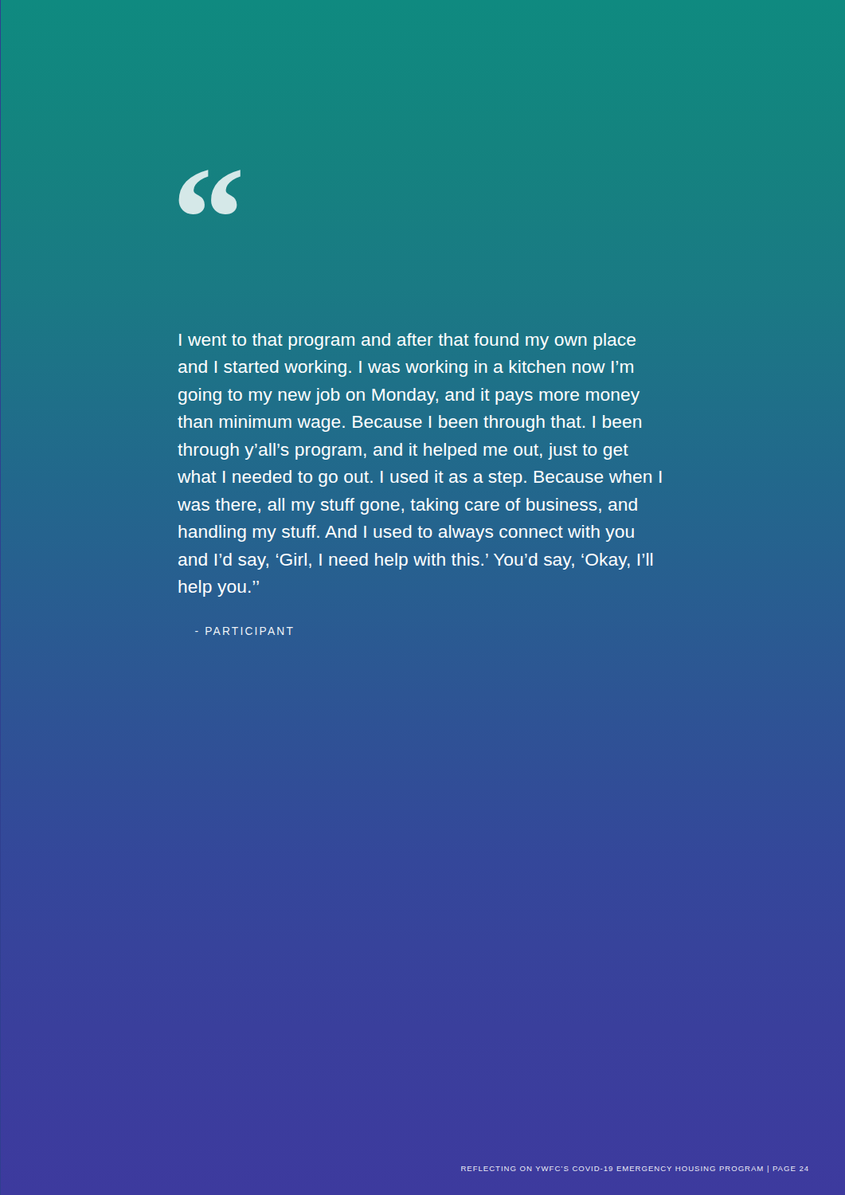“
I went to that program and after that found my own place and I started working. I was working in a kitchen now I’m going to my new job on Monday, and it pays more money than minimum wage. Because I been through that. I been through y’all’s program, and it helped me out, just to get what I needed to go out. I used it as a step. Because when I was there, all my stuff gone, taking care of business, and handling my stuff. And I used to always connect with you and I’d say, ‘Girl, I need help with this.’ You’d say, ‘Okay, I’ll help you.’’
- Participant
Reflecting on YWFC’s COVID-19 Emergency Housing Program | Page 24